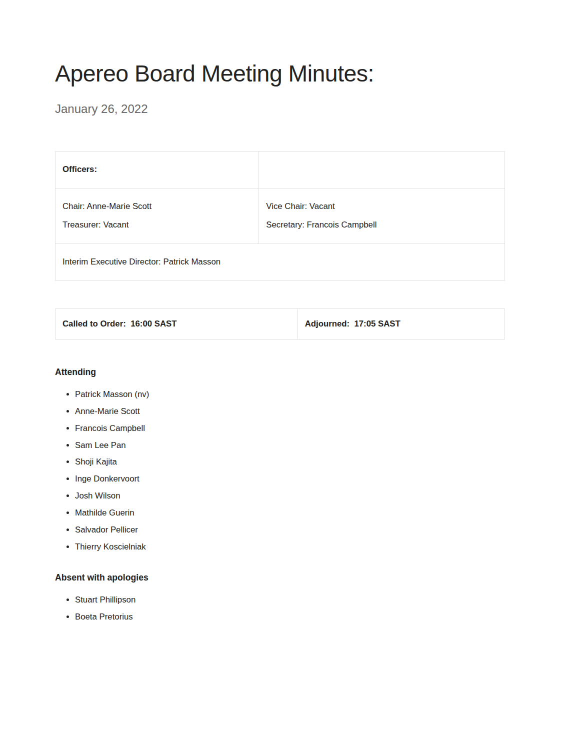Apereo Board Meeting Minutes:
January 26, 2022
| Officers: | |
| Chair: Anne-Marie Scott Treasurer: Vacant | Vice Chair: Vacant Secretary: Francois Campbell |
| Interim Executive Director: Patrick Masson |
| Called to Order: 16:00 SAST | Adjourned: 17:05 SAST |
Attending
Patrick Masson (nv)
Anne-Marie Scott
Francois Campbell
Sam Lee Pan
Shoji Kajita
Inge Donkervoort
Josh Wilson
Mathilde Guerin
Salvador Pellicer
Thierry Koscielniak
Absent with apologies
Stuart Phillipson
Boeta Pretorius